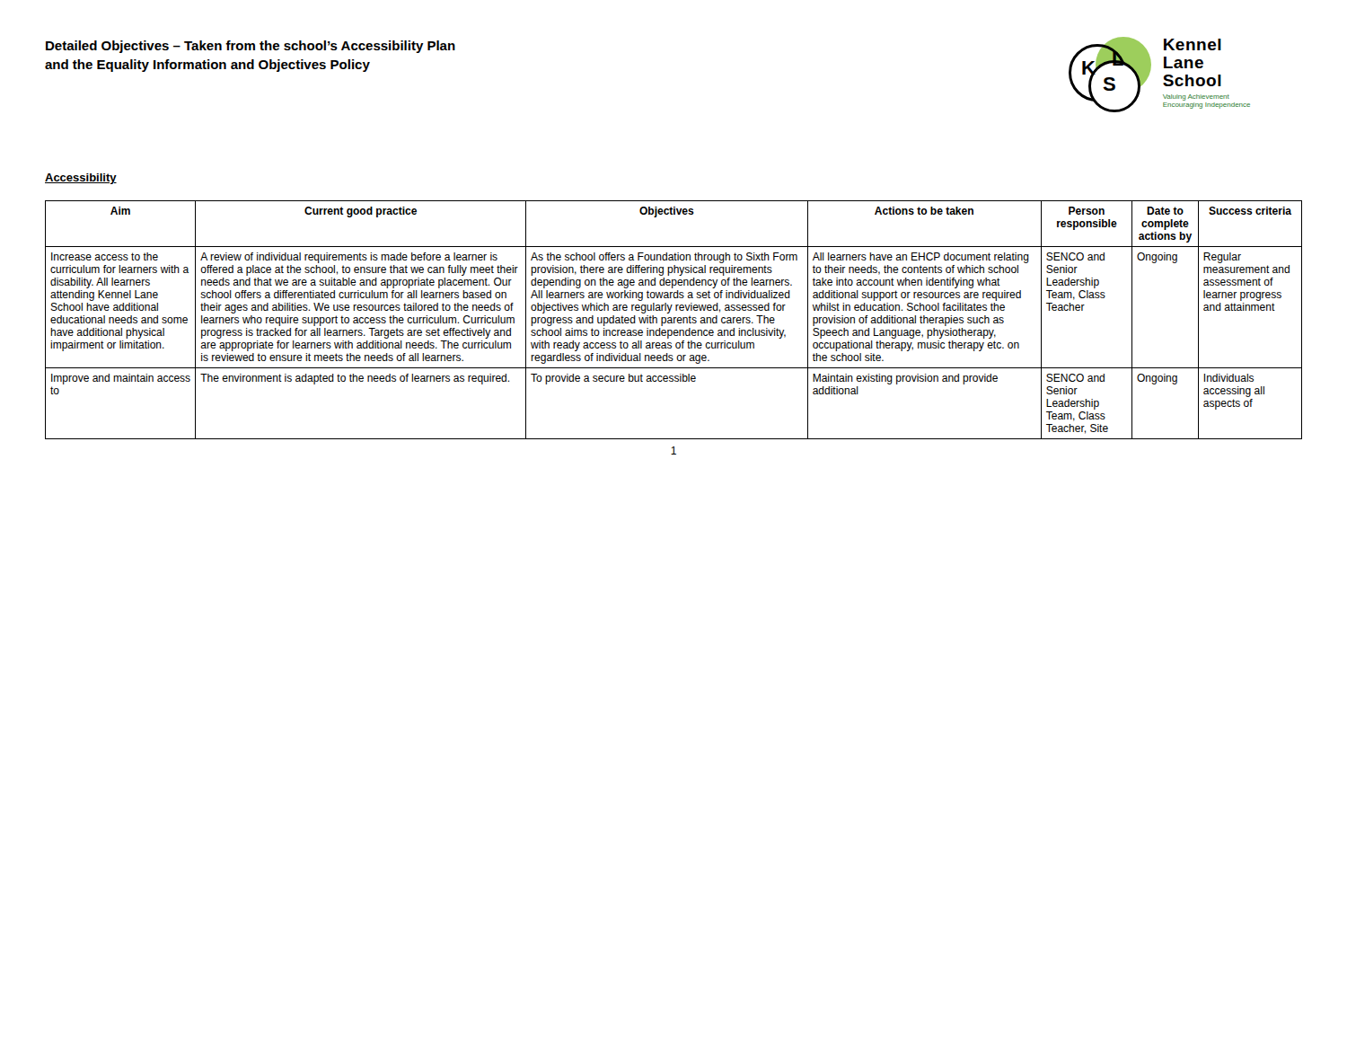Detailed Objectives – Taken from the school’s Accessibility Plan
and the Equality Information and Objectives Policy
K L S
Kennel
Lane
School
Valuing Achievement
Encouraging Independence
Accessibility
| Aim | Current good practice | Objectives | Actions to be taken | Person responsible | Date to complete actions by | Success criteria |
| --- | --- | --- | --- | --- | --- | --- |
| Increase access to the curriculum for learners with a disability. All learners attending Kennel Lane School have additional educational needs and some have additional physical impairment or limitation. | A review of individual requirements is made before a learner is offered a place at the school, to ensure that we can fully meet their needs and that we are a suitable and appropriate placement. Our school offers a differentiated curriculum for all learners based on their ages and abilities. We use resources tailored to the needs of learners who require support to access the curriculum. Curriculum progress is tracked for all learners. Targets are set effectively and are appropriate for learners with additional needs. The curriculum is reviewed to ensure it meets the needs of all learners. | As the school offers a Foundation through to Sixth Form provision, there are differing physical requirements depending on the age and dependency of the learners. All learners are working towards a set of individualized objectives which are regularly reviewed, assessed for progress and updated with parents and carers. The school aims to increase independence and inclusivity, with ready access to all areas of the curriculum regardless of individual needs or age. | All learners have an EHCP document relating to their needs, the contents of which school take into account when identifying what additional support or resources are required whilst in education. School facilitates the provision of additional therapies such as Speech and Language, physiotherapy, occupational therapy, music therapy etc. on the school site. | SENCO and Senior Leadership Team, Class Teacher | Ongoing | Regular measurement and assessment of learner progress and attainment |
| Improve and maintain access to | The environment is adapted to the needs of learners as required. | To provide a secure but accessible | Maintain existing provision and provide additional | SENCO and Senior Leadership Team, Class Teacher, Site | Ongoing | Individuals accessing all aspects of |
1